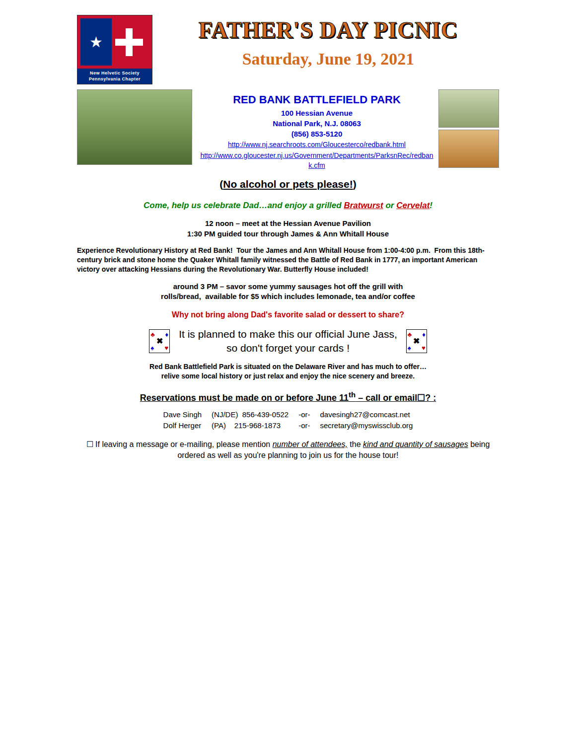★
New Helvetic Society
Pennsylvania Chapter
FATHER'S DAY PICNIC
Saturday, June 19, 2021
RED BANK BATTLEFIELD PARK
100 Hessian Avenue
National Park, N.J. 08063
(856) 853-5120
http://www.nj.searchroots.com/Gloucesterco/redbank.html
http://www.co.gloucester.nj.us/Government/Departments/ParksnRec/redbank.cfm
(No alcohol or pets please!)
Come, help us celebrate Dad…and enjoy a grilled Bratwurst or Cervelat!
12 noon – meet at the Hessian Avenue Pavilion
1:30 PM guided tour through James & Ann Whitall House
Experience Revolutionary History at Red Bank! Tour the James and Ann Whitall House from 1:00-4:00 p.m. From this 18th-century brick and stone home the Quaker Whitall family witnessed the Battle of Red Bank in 1777, an important American victory over attacking Hessians during the Revolutionary War. Butterfly House included!
around 3 PM – savor some yummy sausages hot off the grill with
rolls/bread, available for $5 which includes lemonade, tea and/or coffee
Why not bring along Dad's favorite salad or dessert to share?
♣ ♦ ✖ ♠ ♥
It is planned to make this our official June Jass,
so don't forget your cards !
♣ ♦ ✖ ♠ ♥
Red Bank Battlefield Park is situated on the Delaware River and has much to offer…
relive some local history or just relax and enjoy the nice scenery and breeze.
Reservations must be made on or before June 11th – call or email☐? :
| Dave Singh | (NJ/DE) 856-439-0522 | -or- | davesingh27@comcast.net |
| Dolf Herger | (PA) 215-968-1873 | -or- | secretary@myswissclub.org |
☐ If leaving a message or e-mailing, please mention number of attendees, the kind and quantity of sausages being ordered as well as you're planning to join us for the house tour!